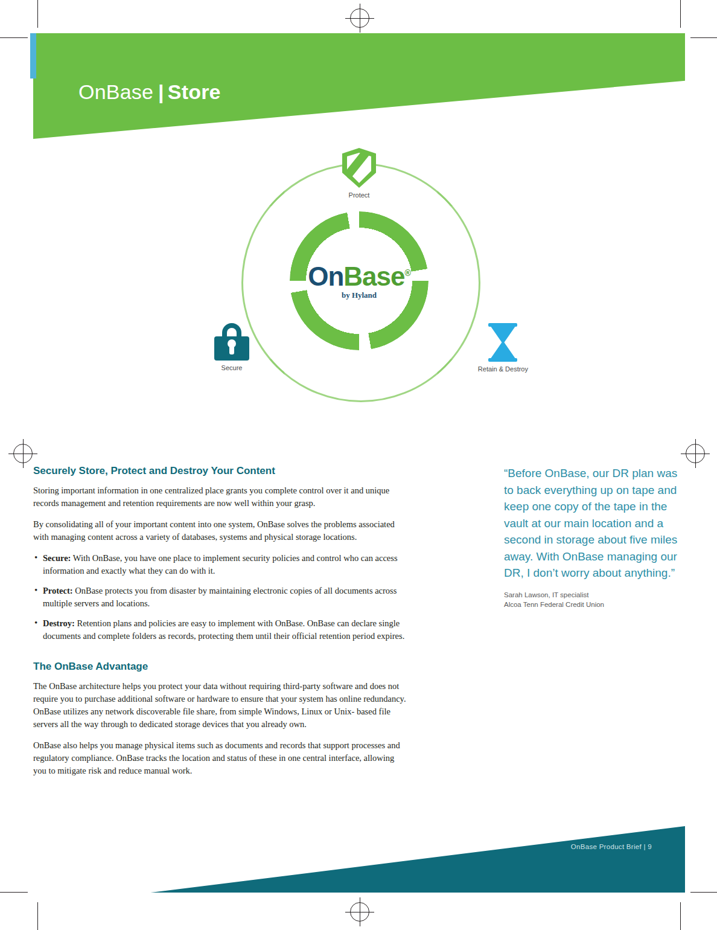OnBase|Store
On Base®
by Hyland
Protect
Secure
Retain & Destroy
Securely Store, Protect and Destroy Your Content
Storing important information in one centralized place grants you complete control over it and unique records management and retention requirements are now well within your grasp.
By consolidating all of your important content into one system, OnBase solves the problems associated with managing content across a variety of databases, systems and physical storage locations.
Secure: With OnBase, you have one place to implement security policies and control who can access information and exactly what they can do with it.
Protect: OnBase protects you from disaster by maintaining electronic copies of all documents across multiple servers and locations.
Destroy: Retention plans and policies are easy to implement with OnBase. OnBase can declare single documents and complete folders as records, protecting them until their official retention period expires.
The OnBase Advantage
The OnBase architecture helps you protect your data without requiring third-party software and does not require you to purchase additional software or hardware to ensure that your system has online redundancy. OnBase utilizes any network discoverable file share, from simple Windows, Linux or Unix- based file servers all the way through to dedicated storage devices that you already own.
OnBase also helps you manage physical items such as documents and records that support processes and regulatory compliance. OnBase tracks the location and status of these in one central interface, allowing you to mitigate risk and reduce manual work.
“Before OnBase, our DR plan was to back everything up on tape and keep one copy of the tape in the vault at our main location and a second in storage about five miles away. With OnBase managing our DR, I don’t worry about anything.”
Sarah Lawson, IT specialist
Alcoa Tenn Federal Credit Union
OnBase Product Brief | 9